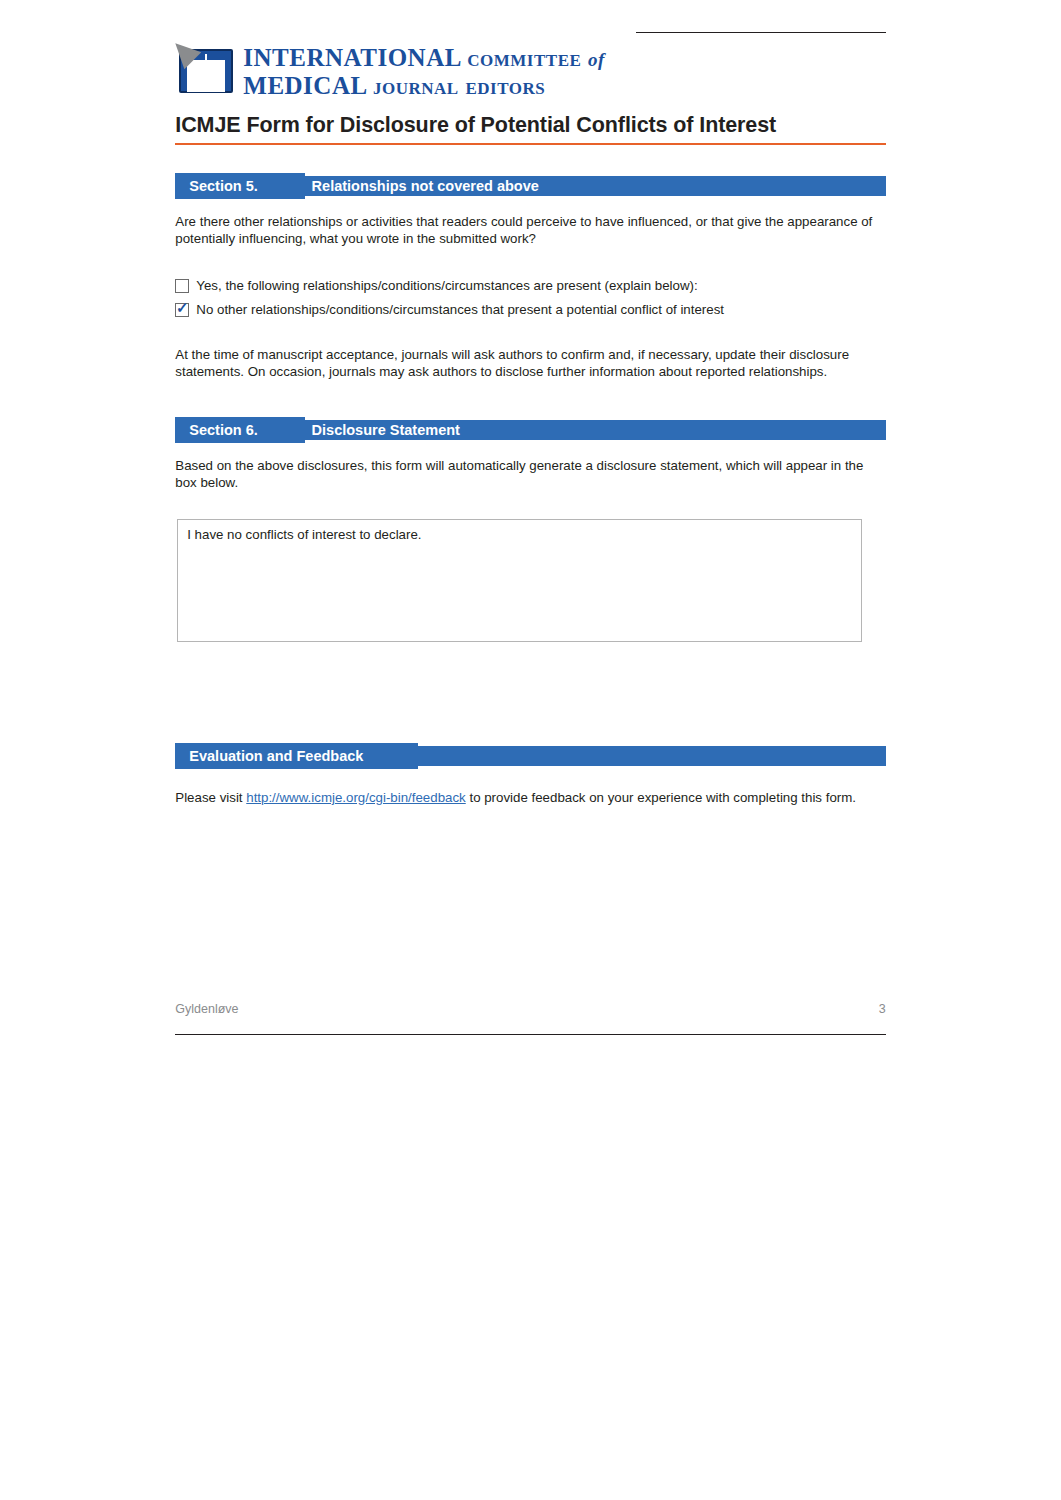INTERNATIONAL COMMITTEE of
MEDICAL JOURNAL EDITORS
ICMJE Form for Disclosure of Potential Conflicts of Interest
Section 5.
Relationships not covered above
Are there other relationships or activities that readers could perceive to have influenced, or that give the appearance of potentially influencing, what you wrote in the submitted work?
Yes, the following relationships/conditions/circumstances are present (explain below):
No other relationships/conditions/circumstances that present a potential conflict of interest
At the time of manuscript acceptance, journals will ask authors to confirm and, if necessary, update their disclosure statements. On occasion, journals may ask authors to disclose further information about reported relationships.
Section 6.
Disclosure Statement
Based on the above disclosures, this form will automatically generate a disclosure statement, which will appear in the box below.
I have no conflicts of interest to declare.
Evaluation and Feedback
Please visit http://www.icmje.org/cgi-bin/feedback to provide feedback on your experience with completing this form.
Gyldenløve 3